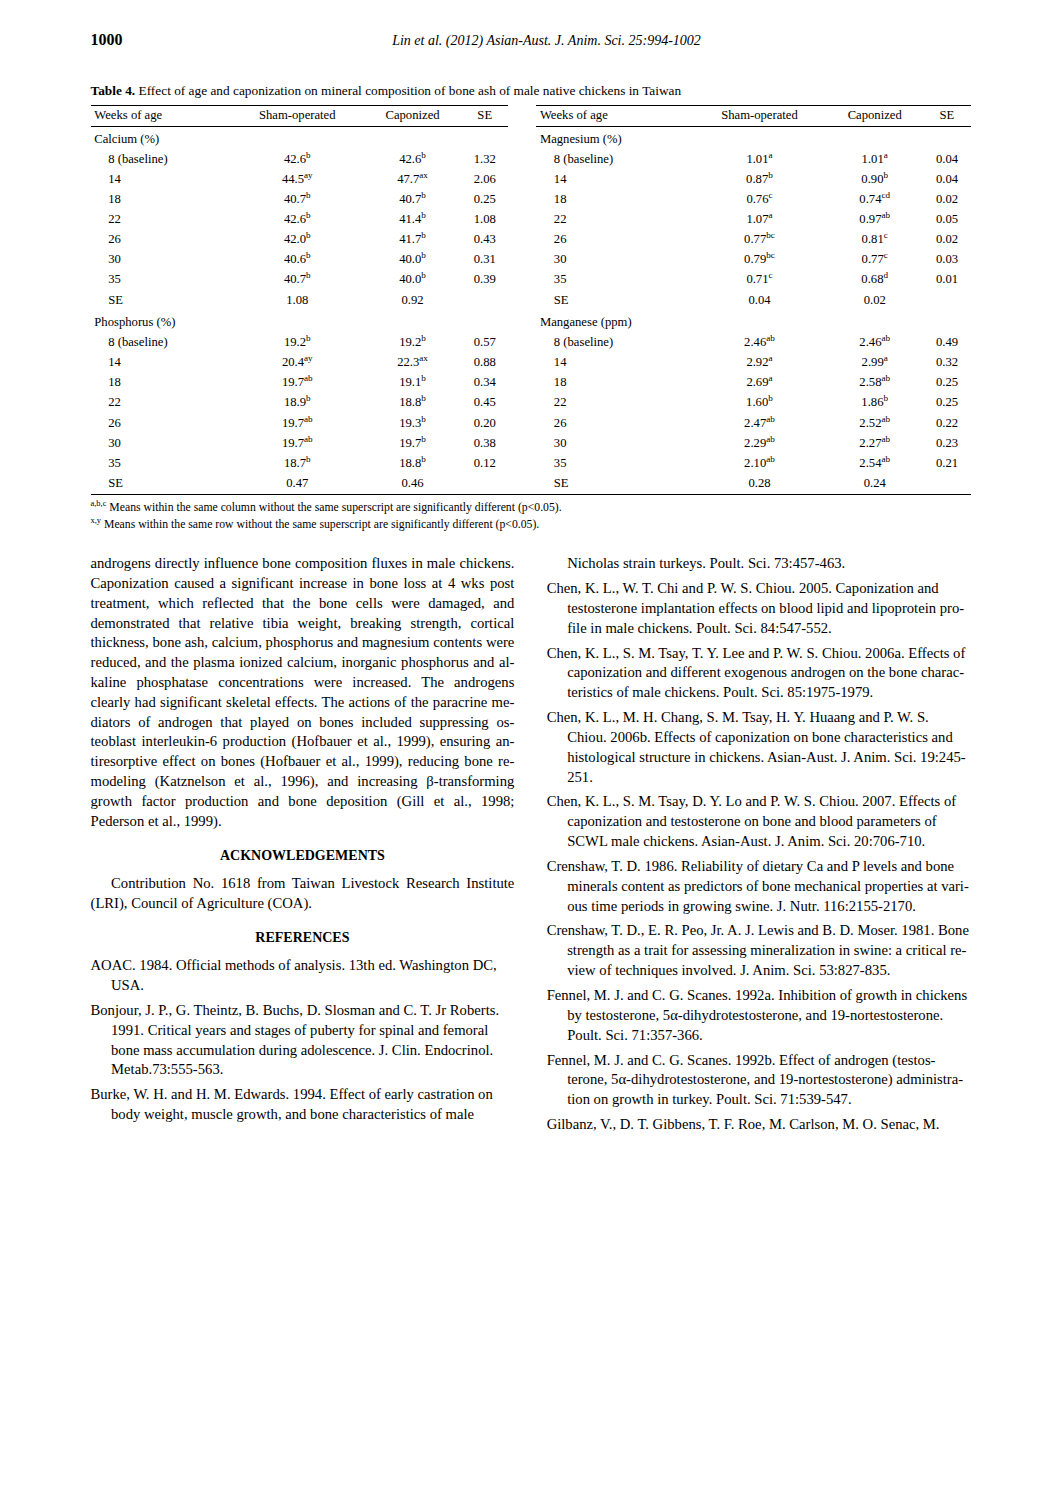1000 Lin et al. (2012) Asian-Aust. J. Anim. Sci. 25:994-1002
Table 4. Effect of age and caponization on mineral composition of bone ash of male native chickens in Taiwan
| Weeks of age | Sham-operated | Caponized | SE | | Weeks of age | Sham-operated | Caponized | SE |
| --- | --- | --- | --- | --- | --- | --- | --- | --- |
| Calcium (%) | | | | | Magnesium (%) | | | |
| 8 (baseline) | 42.6 b | 42.6 b | 1.32 | | 8 (baseline) | 1.01 a | 1.01 a | 0.04 |
| 14 | 44.5 ay | 47.7 ax | 2.06 | | 14 | 0.87 b | 0.90 b | 0.04 |
| 18 | 40.7 b | 40.7 b | 0.25 | | 18 | 0.76 c | 0.74 cd | 0.02 |
| 22 | 42.6 b | 41.4 b | 1.08 | | 22 | 1.07 a | 0.97 ab | 0.05 |
| 26 | 42.0 b | 41.7 b | 0.43 | | 26 | 0.77 bc | 0.81 c | 0.02 |
| 30 | 40.6 b | 40.0 b | 0.31 | | 30 | 0.79 bc | 0.77 c | 0.03 |
| 35 | 40.7 b | 40.0 b | 0.39 | | 35 | 0.71 c | 0.68 d | 0.01 |
| SE | 1.08 | 0.92 | | | SE | 0.04 | 0.02 | |
| Phosphorus (%) | | | | | Manganese (ppm) | | | |
| 8 (baseline) | 19.2 b | 19.2 b | 0.57 | | 8 (baseline) | 2.46 ab | 2.46 ab | 0.49 |
| 14 | 20.4 ay | 22.3 ax | 0.88 | | 14 | 2.92 a | 2.99 a | 0.32 |
| 18 | 19.7 ab | 19.1 b | 0.34 | | 18 | 2.69 a | 2.58 ab | 0.25 |
| 22 | 18.9 b | 18.8 b | 0.45 | | 22 | 1.60 b | 1.86 b | 0.25 |
| 26 | 19.7 ab | 19.3 b | 0.20 | | 26 | 2.47 ab | 2.52 ab | 0.22 |
| 30 | 19.7 ab | 19.7 b | 0.38 | | 30 | 2.29 ab | 2.27 ab | 0.23 |
| 35 | 18.7 b | 18.8 b | 0.12 | | 35 | 2.10 ab | 2.54 ab | 0.21 |
| SE | 0.47 | 0.46 | | | SE | 0.28 | 0.24 | |
a,b,c Means within the same column without the same superscript are significantly different (p<0.05).
x,y Means within the same row without the same superscript are significantly different (p<0.05).
androgens directly influence bone composition fluxes in male chickens. Caponization caused a significant increase in bone loss at 4 wks post treatment, which reflected that the bone cells were damaged, and demonstrated that relative tibia weight, breaking strength, cortical thickness, bone ash, calcium, phosphorus and magnesium contents were reduced, and the plasma ionized calcium, inorganic phosphorus and alkaline phosphatase concentrations were increased. The androgens clearly had significant skeletal effects. The actions of the paracrine mediators of androgen that played on bones included suppressing osteoblast interleukin-6 production (Hofbauer et al., 1999), ensuring antiresorptive effect on bones (Hofbauer et al., 1999), reducing bone remodeling (Katznelson et al., 1996), and increasing β-transforming growth factor production and bone deposition (Gill et al., 1998; Pederson et al., 1999).
Acknowledgements
Contribution No. 1618 from Taiwan Livestock Research Institute (LRI), Council of Agriculture (COA).
References
AOAC. 1984. Official methods of analysis. 13th ed. Washington DC, USA.
Bonjour, J. P., G. Theintz, B. Buchs, D. Slosman and C. T. Jr Roberts. 1991. Critical years and stages of puberty for spinal and femoral bone mass accumulation during adolescence. J. Clin. Endocrinol. Metab.73:555-563.
Burke, W. H. and H. M. Edwards. 1994. Effect of early castration on body weight, muscle growth, and bone characteristics of male Nicholas strain turkeys. Poult. Sci. 73:457-463.
Chen, K. L., W. T. Chi and P. W. S. Chiou. 2005. Caponization and testosterone implantation effects on blood lipid and lipoprotein profile in male chickens. Poult. Sci. 84:547-552.
Chen, K. L., S. M. Tsay, T. Y. Lee and P. W. S. Chiou. 2006a. Effects of caponization and different exogenous androgen on the bone characteristics of male chickens. Poult. Sci. 85:1975-1979.
Chen, K. L., M. H. Chang, S. M. Tsay, H. Y. Huaang and P. W. S. Chiou. 2006b. Effects of caponization on bone characteristics and histological structure in chickens. Asian-Aust. J. Anim. Sci. 19:245-251.
Chen, K. L., S. M. Tsay, D. Y. Lo and P. W. S. Chiou. 2007. Effects of caponization and testosterone on bone and blood parameters of SCWL male chickens. Asian-Aust. J. Anim. Sci. 20:706-710.
Crenshaw, T. D. 1986. Reliability of dietary Ca and P levels and bone minerals content as predictors of bone mechanical properties at various time periods in growing swine. J. Nutr. 116:2155-2170.
Crenshaw, T. D., E. R. Peo, Jr. A. J. Lewis and B. D. Moser. 1981. Bone strength as a trait for assessing mineralization in swine: a critical review of techniques involved. J. Anim. Sci. 53:827-835.
Fennel, M. J. and C. G. Scanes. 1992a. Inhibition of growth in chickens by testosterone, 5α-dihydrotestosterone, and 19-nortestosterone. Poult. Sci. 71:357-366.
Fennel, M. J. and C. G. Scanes. 1992b. Effect of androgen (testosterone, 5α-dihydrotestosterone, and 19-nortestosterone) administration on growth in turkey. Poult. Sci. 71:539-547.
Gilbanz, V., D. T. Gibbens, T. F. Roe, M. Carlson, M. O. Senac, M.